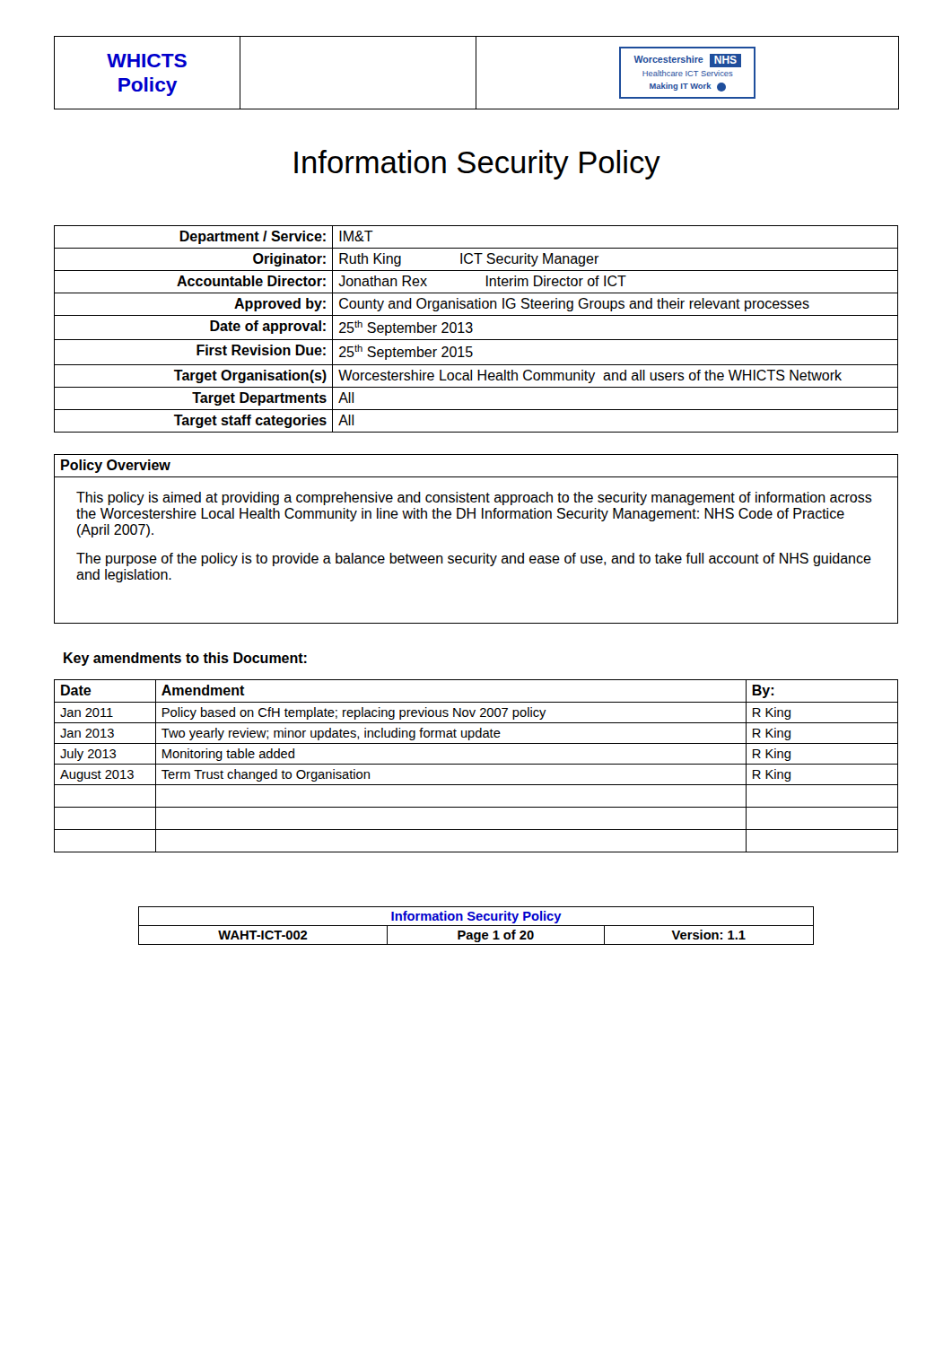WHICTS
Policy
Worcestershire NHS
Healthcare ICT Services
Making IT Work
Information Security Policy
| Department / Service: | IM&T |
| Originator: | Ruth King ICT Security Manager |
| Accountable Director: | Jonathan Rex Interim Director of ICT |
| Approved by: | County and Organisation IG Steering Groups and their relevant processes |
| Date of approval: | 25 th September 2013 |
| First Revision Due: | 25 th September 2015 |
| Target Organisation(s) | Worcestershire Local Health Community and all users of the WHICTS Network |
| Target Departments | All |
| Target staff categories | All |
| Policy Overview |
| --- |
| This policy is aimed at providing a comprehensive and consistent approach to the security management of information across the Worcestershire Local Health Community in line with the DH Information Security Management: NHS Code of Practice (April 2007). The purpose of the policy is to provide a balance between security and ease of use, and to take full account of NHS guidance and legislation. |
Key amendments to this Document:
| Date | Amendment | By: |
| --- | --- | --- |
| Jan 2011 | Policy based on CfH template; replacing previous Nov 2007 policy | R King |
| Jan 2013 | Two yearly review; minor updates, including format update | R King |
| July 2013 | Monitoring table added | R King |
| August 2013 | Term Trust changed to Organisation | R King |
| Information Security Policy |
| WAHT-ICT-002 | Page 1 of 20 | Version: 1.1 |